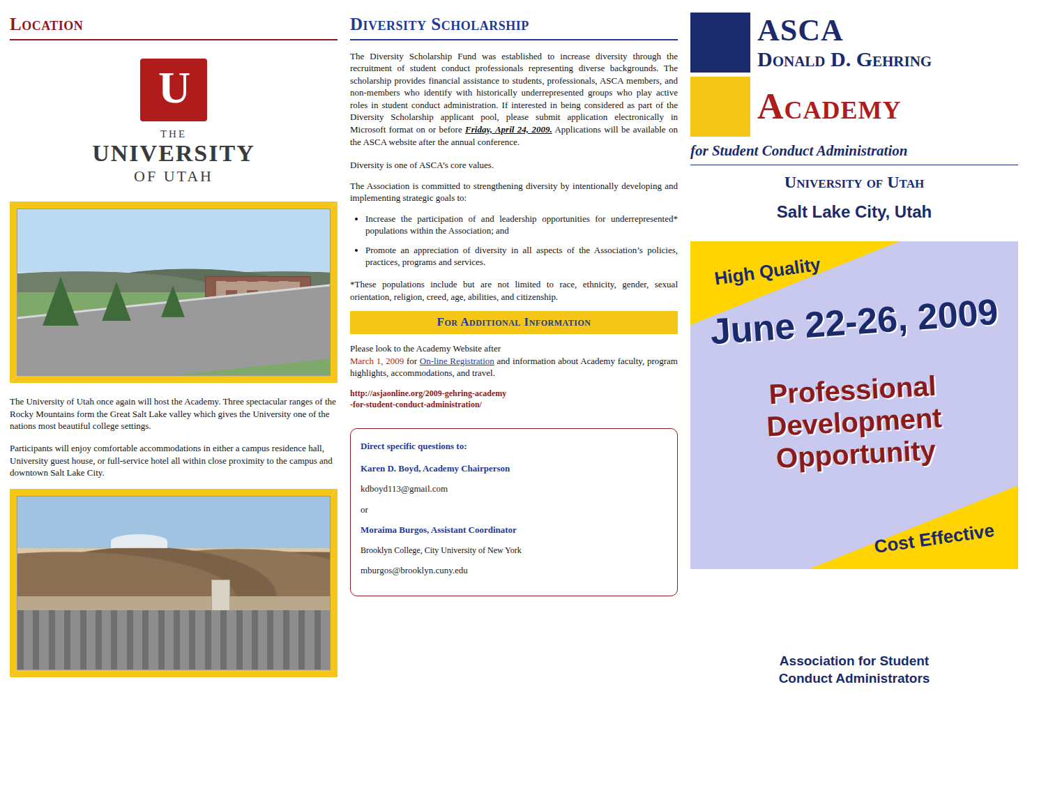Location
U
THE UNIVERSITY OF UTAH
The University of Utah once again will host the Academy. Three spectacular ranges of the Rocky Mountains form the Great Salt Lake valley which gives the University one of the nations most beautiful college settings.
Participants will enjoy comfortable accommodations in either a campus residence hall, University guest house, or full-service hotel all within close proximity to the campus and downtown Salt Lake City.
Diversity Scholarship
The Diversity Scholarship Fund was established to increase diversity through the recruitment of student conduct professionals representing diverse backgrounds. The scholarship provides financial assistance to students, professionals, ASCA members, and non-members who identify with historically underrepresented groups who play active roles in student conduct administration. If interested in being considered as part of the Diversity Scholarship applicant pool, please submit application electronically in Microsoft format on or before Friday, April 24, 2009. Applications will be available on the ASCA website after the annual conference.
Diversity is one of ASCA’s core values.
The Association is committed to strengthening diversity by intentionally developing and implementing strategic goals to:
Increase the participation of and leadership opportunities for underrepresented* populations within the Association; and
Promote an appreciation of diversity in all aspects of the Association’s policies, practices, programs and services.
*These populations include but are not limited to race, ethnicity, gender, sexual orientation, religion, creed, age, abilities, and citizenship.
For Additional Information
Please look to the Academy Website after
March 1, 2009 for On-line Registration and information about Academy faculty, program highlights, accommodations, and travel.
http://asjaonline.org/2009-gehring-academy -for-student-conduct-administration/
Direct specific questions to:
Karen D. Boyd, Academy Chairperson
kdboyd113@gmail.com
or
Moraima Burgos, Assistant Coordinator
Brooklyn College, City University of New York
mburgos@brooklyn.cuny.edu
ASCA
Donald D. Gehring
Academy
for Student Conduct Administration
University of Utah
Salt Lake City, Utah
High Quality
June 22-26, 2009
Professional
Development
Opportunity
Cost Effective
Association for Student
Conduct Administrators